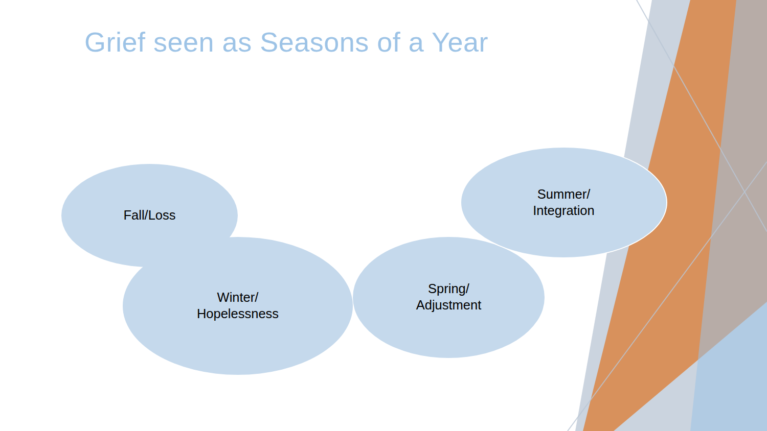Grief seen as Seasons of a Year
Fall/Loss
Winter/
Hopelessness
Spring/
Adjustment
Summer/Integration